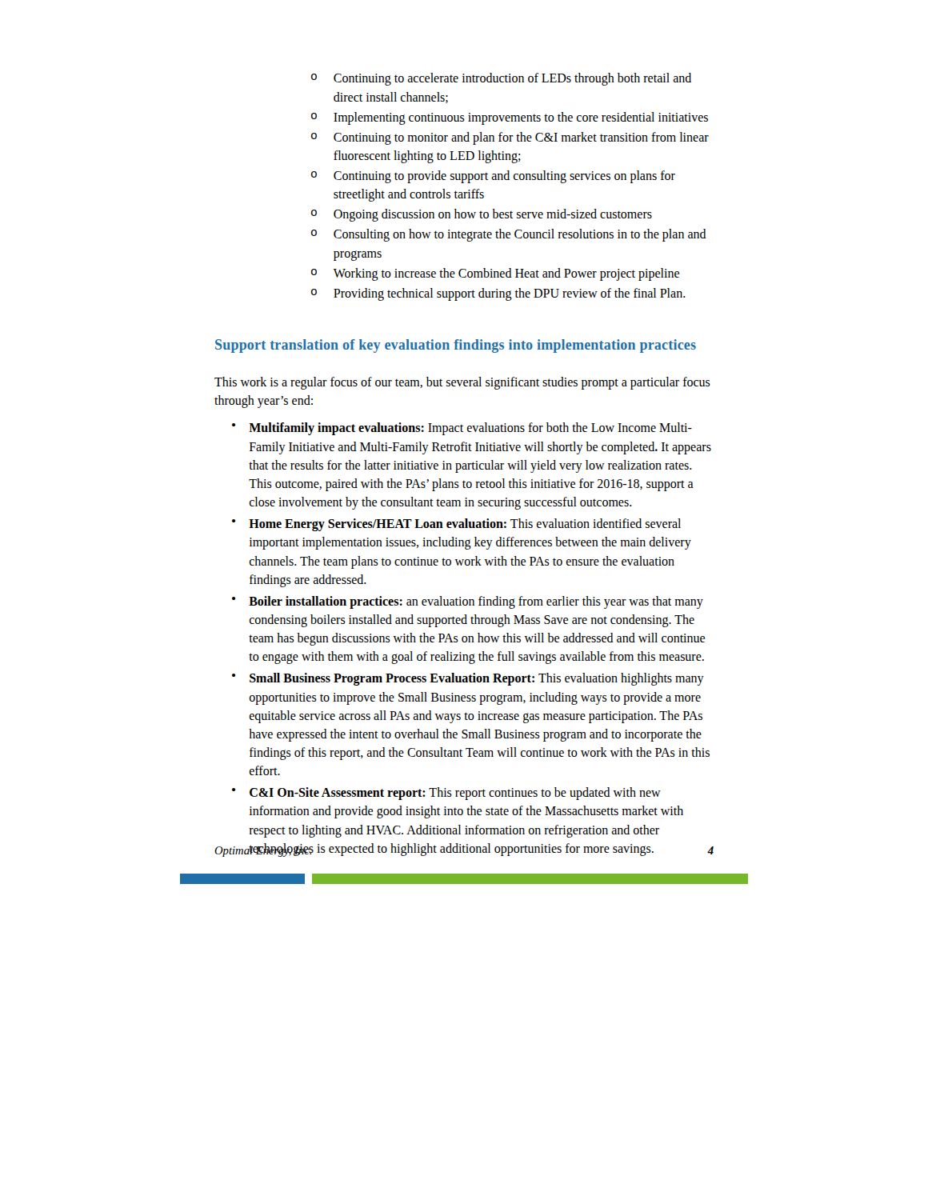Continuing to accelerate introduction of LEDs through both retail and direct install channels;
Implementing continuous improvements to the core residential initiatives
Continuing to monitor and plan for the C&I market transition from linear fluorescent lighting to LED lighting;
Continuing to provide support and consulting services on plans for streetlight and controls tariffs
Ongoing discussion on how to best serve mid-sized customers
Consulting on how to integrate the Council resolutions in to the plan and programs
Working to increase the Combined Heat and Power project pipeline
Providing technical support during the DPU review of the final Plan.
Support translation of key evaluation findings into implementation practices
This work is a regular focus of our team, but several significant studies prompt a particular focus through year’s end:
Multifamily impact evaluations: Impact evaluations for both the Low Income Multi-Family Initiative and Multi-Family Retrofit Initiative will shortly be completed. It appears that the results for the latter initiative in particular will yield very low realization rates. This outcome, paired with the PAs’ plans to retool this initiative for 2016-18, support a close involvement by the consultant team in securing successful outcomes.
Home Energy Services/HEAT Loan evaluation: This evaluation identified several important implementation issues, including key differences between the main delivery channels. The team plans to continue to work with the PAs to ensure the evaluation findings are addressed.
Boiler installation practices: an evaluation finding from earlier this year was that many condensing boilers installed and supported through Mass Save are not condensing. The team has begun discussions with the PAs on how this will be addressed and will continue to engage with them with a goal of realizing the full savings available from this measure.
Small Business Program Process Evaluation Report: This evaluation highlights many opportunities to improve the Small Business program, including ways to provide a more equitable service across all PAs and ways to increase gas measure participation. The PAs have expressed the intent to overhaul the Small Business program and to incorporate the findings of this report, and the Consultant Team will continue to work with the PAs in this effort.
C&I On-Site Assessment report: This report continues to be updated with new information and provide good insight into the state of the Massachusetts market with respect to lighting and HVAC. Additional information on refrigeration and other technologies is expected to highlight additional opportunities for more savings.
Optimal Energy, Inc. 4